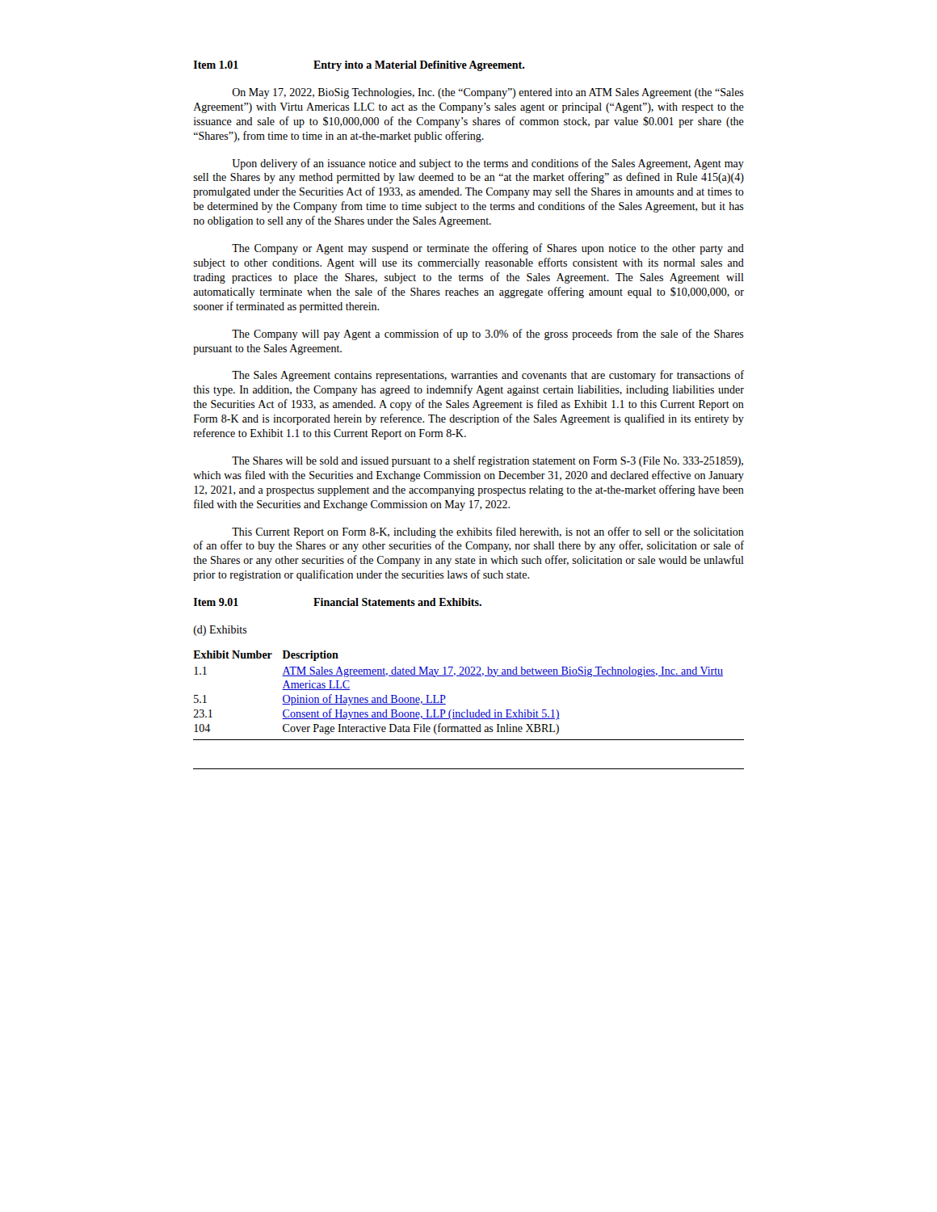Item 1.01 Entry into a Material Definitive Agreement.
On May 17, 2022, BioSig Technologies, Inc. (the “Company”) entered into an ATM Sales Agreement (the “Sales Agreement”) with Virtu Americas LLC to act as the Company’s sales agent or principal (“Agent”), with respect to the issuance and sale of up to $10,000,000 of the Company’s shares of common stock, par value $0.001 per share (the “Shares”), from time to time in an at-the-market public offering.
Upon delivery of an issuance notice and subject to the terms and conditions of the Sales Agreement, Agent may sell the Shares by any method permitted by law deemed to be an “at the market offering” as defined in Rule 415(a)(4) promulgated under the Securities Act of 1933, as amended. The Company may sell the Shares in amounts and at times to be determined by the Company from time to time subject to the terms and conditions of the Sales Agreement, but it has no obligation to sell any of the Shares under the Sales Agreement.
The Company or Agent may suspend or terminate the offering of Shares upon notice to the other party and subject to other conditions. Agent will use its commercially reasonable efforts consistent with its normal sales and trading practices to place the Shares, subject to the terms of the Sales Agreement. The Sales Agreement will automatically terminate when the sale of the Shares reaches an aggregate offering amount equal to $10,000,000, or sooner if terminated as permitted therein.
The Company will pay Agent a commission of up to 3.0% of the gross proceeds from the sale of the Shares pursuant to the Sales Agreement.
The Sales Agreement contains representations, warranties and covenants that are customary for transactions of this type. In addition, the Company has agreed to indemnify Agent against certain liabilities, including liabilities under the Securities Act of 1933, as amended. A copy of the Sales Agreement is filed as Exhibit 1.1 to this Current Report on Form 8-K and is incorporated herein by reference. The description of the Sales Agreement is qualified in its entirety by reference to Exhibit 1.1 to this Current Report on Form 8-K.
The Shares will be sold and issued pursuant to a shelf registration statement on Form S-3 (File No. 333-251859), which was filed with the Securities and Exchange Commission on December 31, 2020 and declared effective on January 12, 2021, and a prospectus supplement and the accompanying prospectus relating to the at-the-market offering have been filed with the Securities and Exchange Commission on May 17, 2022.
This Current Report on Form 8-K, including the exhibits filed herewith, is not an offer to sell or the solicitation of an offer to buy the Shares or any other securities of the Company, nor shall there by any offer, solicitation or sale of the Shares or any other securities of the Company in any state in which such offer, solicitation or sale would be unlawful prior to registration or qualification under the securities laws of such state.
Item 9.01 Financial Statements and Exhibits.
(d) Exhibits
| Exhibit Number | Description |
| --- | --- |
| 1.1 | ATM Sales Agreement, dated May 17, 2022, by and between BioSig Technologies, Inc. and Virtu Americas LLC |
| 5.1 | Opinion of Haynes and Boone, LLP |
| 23.1 | Consent of Haynes and Boone, LLP (included in Exhibit 5.1) |
| 104 | Cover Page Interactive Data File (formatted as Inline XBRL) |